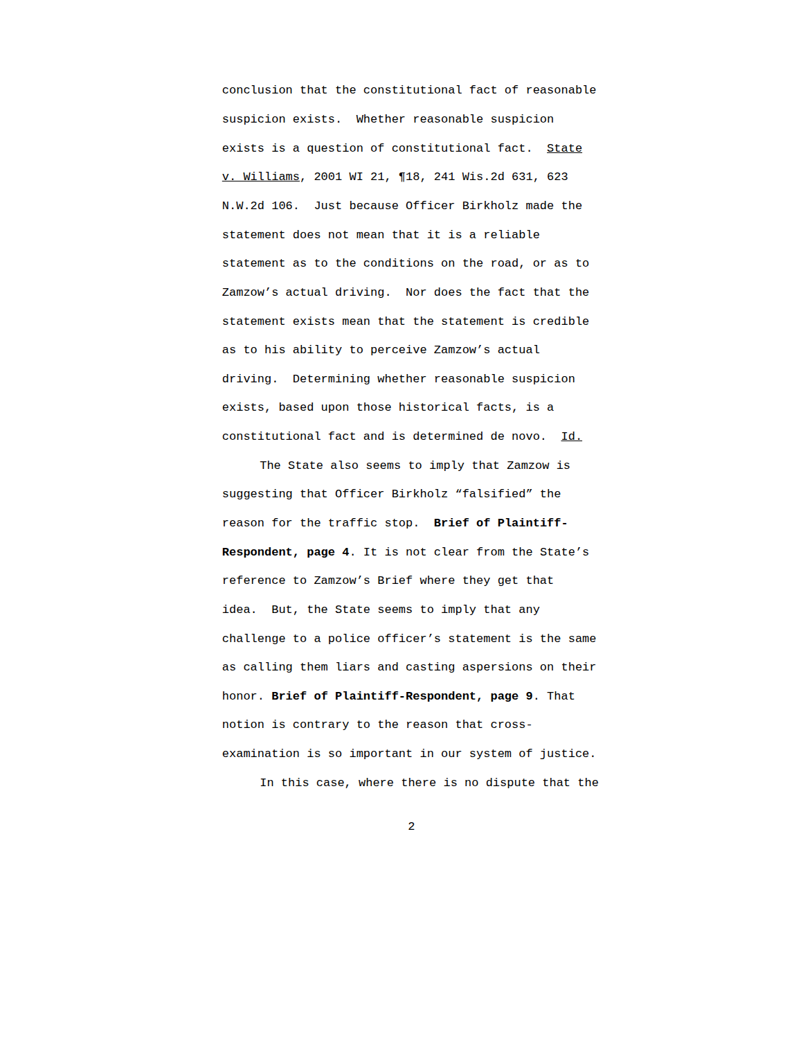conclusion that the constitutional fact of reasonable suspicion exists. Whether reasonable suspicion exists is a question of constitutional fact. State v. Williams, 2001 WI 21, ¶18, 241 Wis.2d 631, 623 N.W.2d 106. Just because Officer Birkholz made the statement does not mean that it is a reliable statement as to the conditions on the road, or as to Zamzow’s actual driving. Nor does the fact that the statement exists mean that the statement is credible as to his ability to perceive Zamzow’s actual driving. Determining whether reasonable suspicion exists, based upon those historical facts, is a constitutional fact and is determined de novo. Id.
The State also seems to imply that Zamzow is suggesting that Officer Birkholz “falsified” the reason for the traffic stop. Brief of Plaintiff-Respondent, page 4. It is not clear from the State’s reference to Zamzow’s Brief where they get that idea. But, the State seems to imply that any challenge to a police officer’s statement is the same as calling them liars and casting aspersions on their honor. Brief of Plaintiff-Respondent, page 9. That notion is contrary to the reason that cross-examination is so important in our system of justice.
In this case, where there is no dispute that the
2